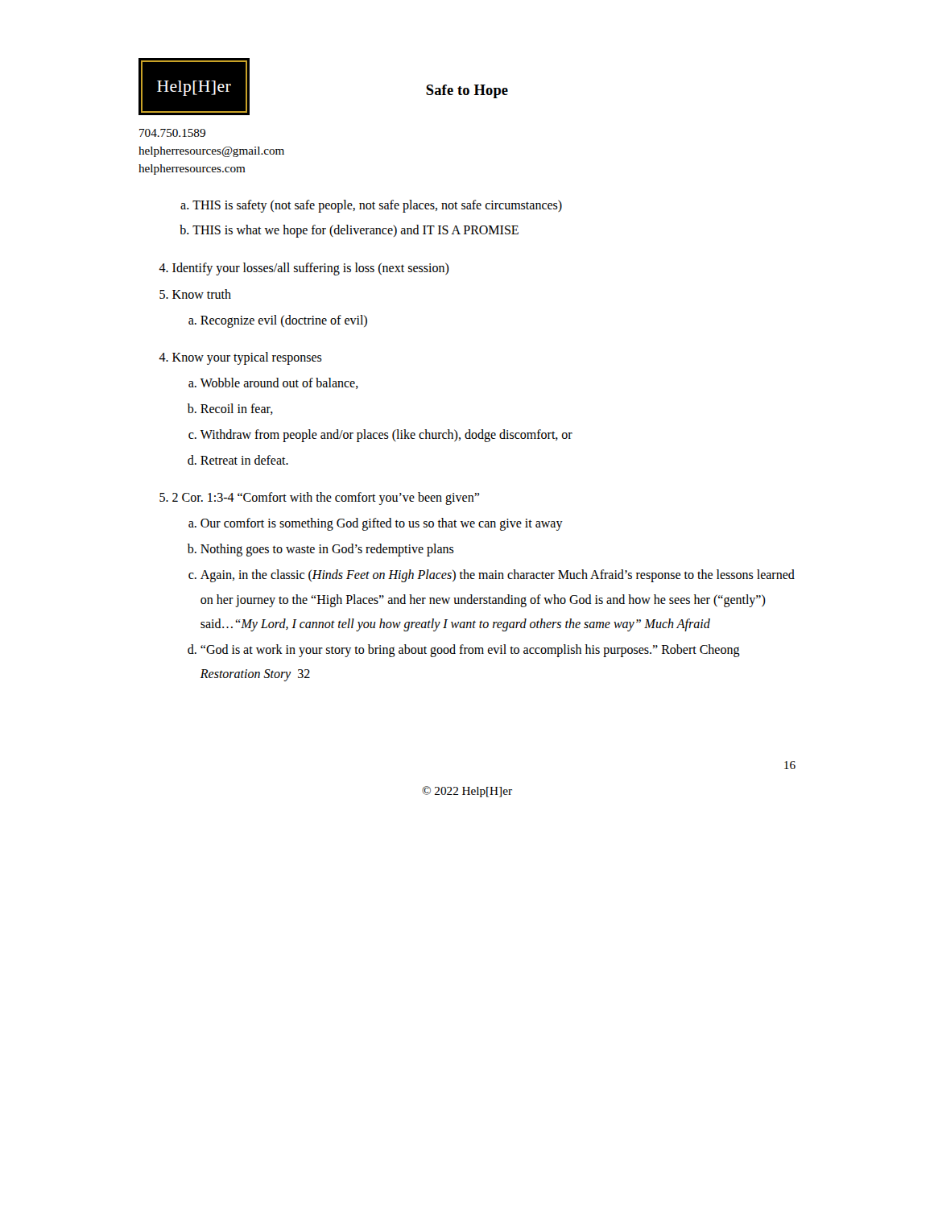Help[H]er
Safe to Hope
704.750.1589
helpherresources@gmail.com
helpherresources.com
THIS is safety (not safe people, not safe places, not safe circumstances)
THIS is what we hope for (deliverance) and IT IS A PROMISE
Identify your losses/all suffering is loss (next session)
Know truth
Recognize evil (doctrine of evil)
Know your typical responses
Wobble around out of balance,
Recoil in fear,
Withdraw from people and/or places (like church), dodge discomfort, or
Retreat in defeat.
2 Cor. 1:3-4 “Comfort with the comfort you’ve been given”
Our comfort is something God gifted to us so that we can give it away
Nothing goes to waste in God’s redemptive plans
Again, in the classic (Hinds Feet on High Places) the main character Much Afraid’s response to the lessons learned on her journey to the “High Places” and her new understanding of who God is and how he sees her (“gently”) said…“My Lord, I cannot tell you how greatly I want to regard others the same way” Much Afraid
“God is at work in your story to bring about good from evil to accomplish his purposes.” Robert Cheong Restoration Story 32
16
© 2022 Help[H]er